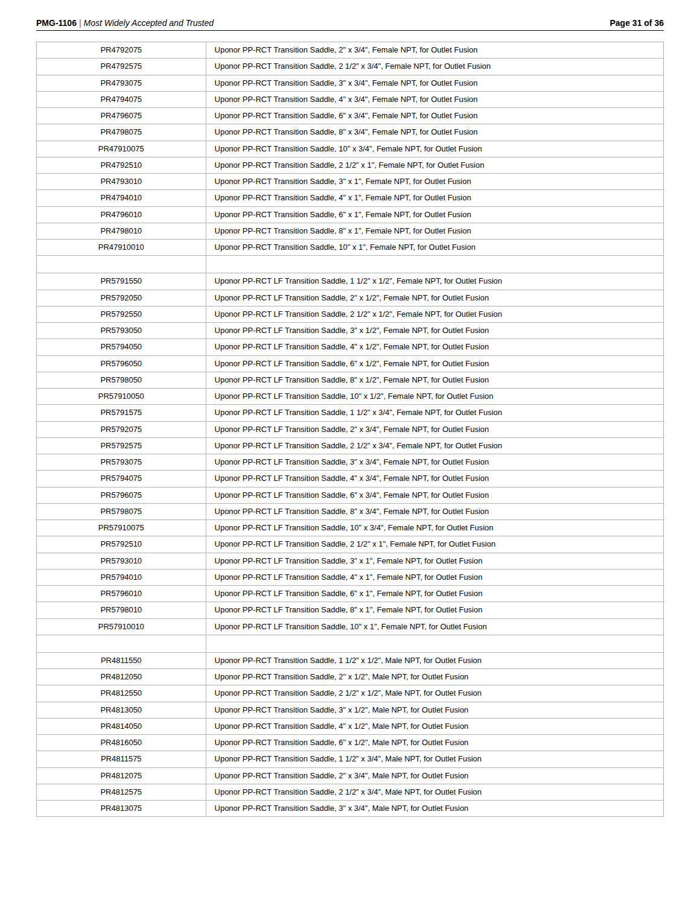PMG-1106|Most Widely Accepted and Trusted
Page 31 of 36
| PR4792075 | Uponor PP-RCT Transition Saddle, 2" x 3/4", Female NPT, for Outlet Fusion |
| PR4792575 | Uponor PP-RCT Transition Saddle, 2 1/2" x 3/4", Female NPT, for Outlet Fusion |
| PR4793075 | Uponor PP-RCT Transition Saddle, 3" x 3/4", Female NPT, for Outlet Fusion |
| PR4794075 | Uponor PP-RCT Transition Saddle, 4" x 3/4", Female NPT, for Outlet Fusion |
| PR4796075 | Uponor PP-RCT Transition Saddle, 6" x 3/4", Female NPT, for Outlet Fusion |
| PR4798075 | Uponor PP-RCT Transition Saddle, 8" x 3/4", Female NPT, for Outlet Fusion |
| PR47910075 | Uponor PP-RCT Transition Saddle, 10" x 3/4", Female NPT, for Outlet Fusion |
| PR4792510 | Uponor PP-RCT Transition Saddle, 2 1/2" x 1", Female NPT, for Outlet Fusion |
| PR4793010 | Uponor PP-RCT Transition Saddle, 3" x 1", Female NPT, for Outlet Fusion |
| PR4794010 | Uponor PP-RCT Transition Saddle, 4" x 1", Female NPT, for Outlet Fusion |
| PR4796010 | Uponor PP-RCT Transition Saddle, 6" x 1", Female NPT, for Outlet Fusion |
| PR4798010 | Uponor PP-RCT Transition Saddle, 8" x 1", Female NPT, for Outlet Fusion |
| PR47910010 | Uponor PP-RCT Transition Saddle, 10" x 1", Female NPT, for Outlet Fusion |
| PR5791550 | Uponor PP-RCT LF Transition Saddle, 1 1/2" x 1/2", Female NPT, for Outlet Fusion |
| PR5792050 | Uponor PP-RCT LF Transition Saddle, 2" x 1/2", Female NPT, for Outlet Fusion |
| PR5792550 | Uponor PP-RCT LF Transition Saddle, 2 1/2" x 1/2", Female NPT, for Outlet Fusion |
| PR5793050 | Uponor PP-RCT LF Transition Saddle, 3" x 1/2", Female NPT, for Outlet Fusion |
| PR5794050 | Uponor PP-RCT LF Transition Saddle, 4" x 1/2", Female NPT, for Outlet Fusion |
| PR5796050 | Uponor PP-RCT LF Transition Saddle, 6" x 1/2", Female NPT, for Outlet Fusion |
| PR5798050 | Uponor PP-RCT LF Transition Saddle, 8" x 1/2", Female NPT, for Outlet Fusion |
| PR57910050 | Uponor PP-RCT LF Transition Saddle, 10" x 1/2", Female NPT, for Outlet Fusion |
| PR5791575 | Uponor PP-RCT LF Transition Saddle, 1 1/2" x 3/4", Female NPT, for Outlet Fusion |
| PR5792075 | Uponor PP-RCT LF Transition Saddle, 2" x 3/4", Female NPT, for Outlet Fusion |
| PR5792575 | Uponor PP-RCT LF Transition Saddle, 2 1/2" x 3/4", Female NPT, for Outlet Fusion |
| PR5793075 | Uponor PP-RCT LF Transition Saddle, 3" x 3/4", Female NPT, for Outlet Fusion |
| PR5794075 | Uponor PP-RCT LF Transition Saddle, 4" x 3/4", Female NPT, for Outlet Fusion |
| PR5796075 | Uponor PP-RCT LF Transition Saddle, 6" x 3/4", Female NPT, for Outlet Fusion |
| PR5798075 | Uponor PP-RCT LF Transition Saddle, 8" x 3/4", Female NPT, for Outlet Fusion |
| PR57910075 | Uponor PP-RCT LF Transition Saddle, 10" x 3/4", Female NPT, for Outlet Fusion |
| PR5792510 | Uponor PP-RCT LF Transition Saddle, 2 1/2" x 1", Female NPT, for Outlet Fusion |
| PR5793010 | Uponor PP-RCT LF Transition Saddle, 3" x 1", Female NPT, for Outlet Fusion |
| PR5794010 | Uponor PP-RCT LF Transition Saddle, 4" x 1", Female NPT, for Outlet Fusion |
| PR5796010 | Uponor PP-RCT LF Transition Saddle, 6" x 1", Female NPT, for Outlet Fusion |
| PR5798010 | Uponor PP-RCT LF Transition Saddle, 8" x 1", Female NPT, for Outlet Fusion |
| PR57910010 | Uponor PP-RCT LF Transition Saddle, 10" x 1", Female NPT, for Outlet Fusion |
| PR4811550 | Uponor PP-RCT Transition Saddle, 1 1/2" x 1/2", Male NPT, for Outlet Fusion |
| PR4812050 | Uponor PP-RCT Transition Saddle, 2" x 1/2", Male NPT, for Outlet Fusion |
| PR4812550 | Uponor PP-RCT Transition Saddle, 2 1/2" x 1/2", Male NPT, for Outlet Fusion |
| PR4813050 | Uponor PP-RCT Transition Saddle, 3" x 1/2", Male NPT, for Outlet Fusion |
| PR4814050 | Uponor PP-RCT Transition Saddle, 4" x 1/2", Male NPT, for Outlet Fusion |
| PR4816050 | Uponor PP-RCT Transition Saddle, 6" x 1/2", Male NPT, for Outlet Fusion |
| PR4811575 | Uponor PP-RCT Transition Saddle, 1 1/2" x 3/4", Male NPT, for Outlet Fusion |
| PR4812075 | Uponor PP-RCT Transition Saddle, 2" x 3/4", Male NPT, for Outlet Fusion |
| PR4812575 | Uponor PP-RCT Transition Saddle, 2 1/2" x 3/4", Male NPT, for Outlet Fusion |
| PR4813075 | Uponor PP-RCT Transition Saddle, 3" x 3/4", Male NPT, for Outlet Fusion |